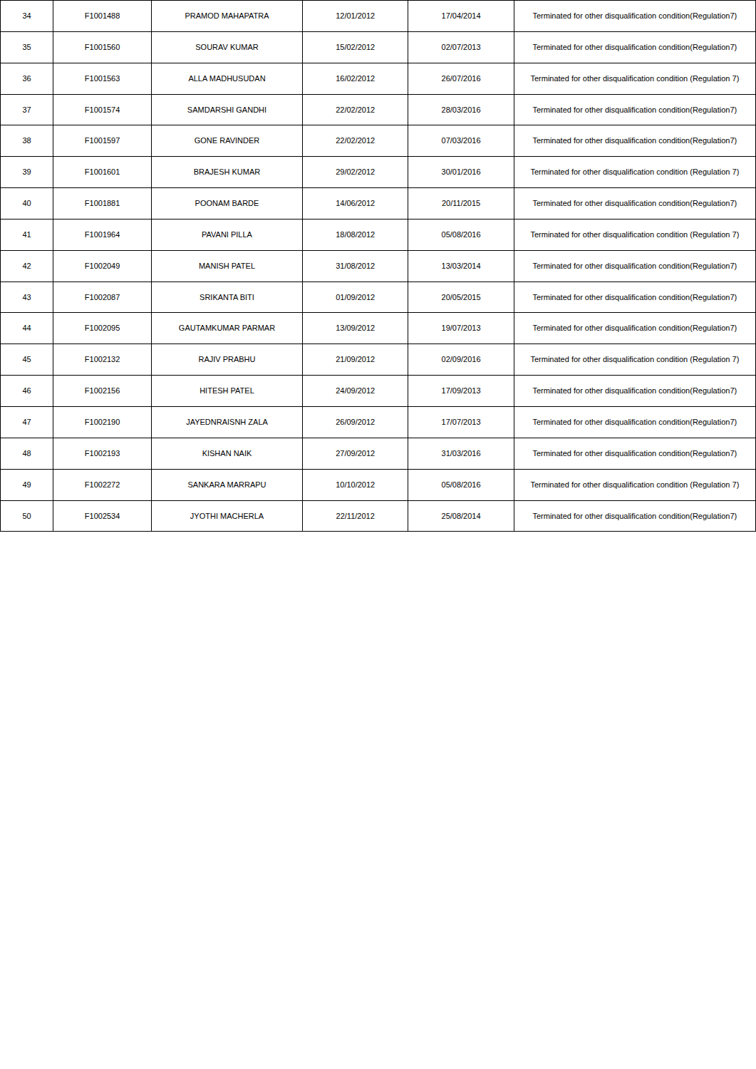| 34 | F1001488 | PRAMOD MAHAPATRA | 12/01/2012 | 17/04/2014 | Terminated for other disqualification condition(Regulation7) |
| 35 | F1001560 | SOURAV KUMAR | 15/02/2012 | 02/07/2013 | Terminated for other disqualification condition(Regulation7) |
| 36 | F1001563 | ALLA MADHUSUDAN | 16/02/2012 | 26/07/2016 | Terminated for other disqualification condition (Regulation 7) |
| 37 | F1001574 | SAMDARSHI GANDHI | 22/02/2012 | 28/03/2016 | Terminated for other disqualification condition(Regulation7) |
| 38 | F1001597 | GONE RAVINDER | 22/02/2012 | 07/03/2016 | Terminated for other disqualification condition(Regulation7) |
| 39 | F1001601 | BRAJESH KUMAR | 29/02/2012 | 30/01/2016 | Terminated for other disqualification condition (Regulation 7) |
| 40 | F1001881 | POONAM BARDE | 14/06/2012 | 20/11/2015 | Terminated for other disqualification condition(Regulation7) |
| 41 | F1001964 | PAVANI PILLA | 18/08/2012 | 05/08/2016 | Terminated for other disqualification condition (Regulation 7) |
| 42 | F1002049 | MANISH PATEL | 31/08/2012 | 13/03/2014 | Terminated for other disqualification condition(Regulation7) |
| 43 | F1002087 | SRIKANTA BITI | 01/09/2012 | 20/05/2015 | Terminated for other disqualification condition(Regulation7) |
| 44 | F1002095 | GAUTAMKUMAR PARMAR | 13/09/2012 | 19/07/2013 | Terminated for other disqualification condition(Regulation7) |
| 45 | F1002132 | RAJIV PRABHU | 21/09/2012 | 02/09/2016 | Terminated for other disqualification condition (Regulation 7) |
| 46 | F1002156 | HITESH PATEL | 24/09/2012 | 17/09/2013 | Terminated for other disqualification condition(Regulation7) |
| 47 | F1002190 | JAYEDNRAISNH ZALA | 26/09/2012 | 17/07/2013 | Terminated for other disqualification condition(Regulation7) |
| 48 | F1002193 | KISHAN NAIK | 27/09/2012 | 31/03/2016 | Terminated for other disqualification condition(Regulation7) |
| 49 | F1002272 | SANKARA MARRAPU | 10/10/2012 | 05/08/2016 | Terminated for other disqualification condition (Regulation 7) |
| 50 | F1002534 | JYOTHI MACHERLA | 22/11/2012 | 25/08/2014 | Terminated for other disqualification condition(Regulation7) |